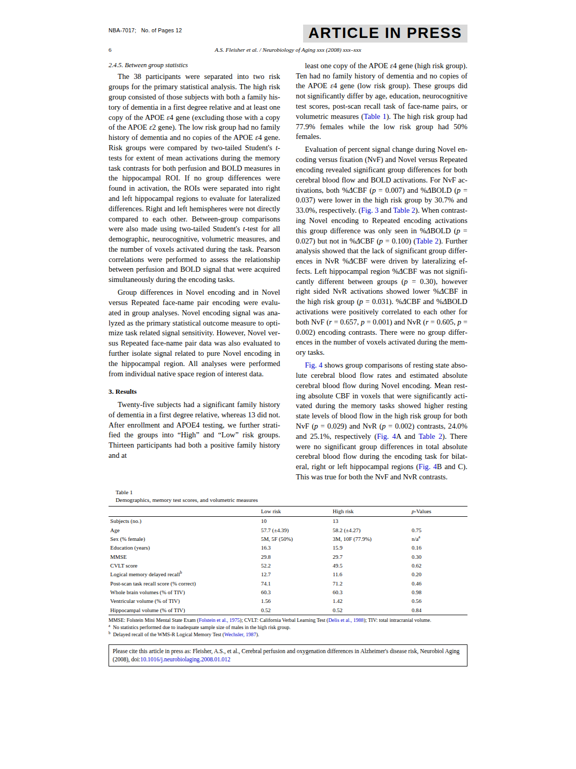NBA-7017; No. of Pages 12
ARTICLE IN PRESS
6 A.S. Fleisher et al. / Neurobiology of Aging xxx (2008) xxx–xxx
2.4.5. Between group statistics
The 38 participants were separated into two risk groups for the primary statistical analysis. The high risk group consisted of those subjects with both a family history of dementia in a first degree relative and at least one copy of the APOE ε4 gene (excluding those with a copy of the APOE ε2 gene). The low risk group had no family history of dementia and no copies of the APOE ε4 gene. Risk groups were compared by two-tailed Student's t-tests for extent of mean activations during the memory task contrasts for both perfusion and BOLD measures in the hippocampal ROI. If no group differences were found in activation, the ROIs were separated into right and left hippocampal regions to evaluate for lateralized differences. Right and left hemispheres were not directly compared to each other. Between-group comparisons were also made using two-tailed Student's t-test for all demographic, neurocognitive, volumetric measures, and the number of voxels activated during the task. Pearson correlations were performed to assess the relationship between perfusion and BOLD signal that were acquired simultaneously during the encoding tasks.
Group differences in Novel encoding and in Novel versus Repeated face-name pair encoding were evaluated in group analyses. Novel encoding signal was analyzed as the primary statistical outcome measure to optimize task related signal sensitivity. However, Novel versus Repeated face-name pair data was also evaluated to further isolate signal related to pure Novel encoding in the hippocampal region. All analyses were performed from individual native space region of interest data.
3. Results
Twenty-five subjects had a significant family history of dementia in a first degree relative, whereas 13 did not. After enrollment and APOE4 testing, we further stratified the groups into “High” and “Low” risk groups. Thirteen participants had both a positive family history and at
least one copy of the APOE ε4 gene (high risk group). Ten had no family history of dementia and no copies of the APOE ε4 gene (low risk group). These groups did not significantly differ by age, education, neurocognitive test scores, post-scan recall task of face-name pairs, or volumetric measures (Table 1). The high risk group had 77.9% females while the low risk group had 50% females.
Evaluation of percent signal change during Novel encoding versus fixation (NvF) and Novel versus Repeated encoding revealed significant group differences for both cerebral blood flow and BOLD activations. For NvF activations, both %ΔCBF (p = 0.007) and %ΔBOLD (p = 0.037) were lower in the high risk group by 30.7% and 33.0%, respectively. (Fig. 3 and Table 2). When contrasting Novel encoding to Repeated encoding activations this group difference was only seen in %ΔBOLD (p = 0.027) but not in %ΔCBF (p = 0.100) (Table 2). Further analysis showed that the lack of significant group differences in NvR %ΔCBF were driven by lateralizing effects. Left hippocampal region %ΔCBF was not significantly different between groups (p = 0.30), however right sided NvR activations showed lower %ΔCBF in the high risk group (p = 0.031). %ΔCBF and %ΔBOLD activations were positively correlated to each other for both NvF (r = 0.657, p = 0.001) and NvR (r = 0.605, p = 0.002) encoding contrasts. There were no group differences in the number of voxels activated during the memory tasks.
Fig. 4 shows group comparisons of resting state absolute cerebral blood flow rates and estimated absolute cerebral blood flow during Novel encoding. Mean resting absolute CBF in voxels that were significantly activated during the memory tasks showed higher resting state levels of blood flow in the high risk group for both NvF (p = 0.029) and NvR (p = 0.002) contrasts, 24.0% and 25.1%, respectively (Fig. 4 A and Table 2). There were no significant group differences in total absolute cerebral blood flow during the encoding task for bilateral, right or left hippocampal regions (Fig. 4 B and C). This was true for both the NvF and NvR contrasts.
Table 1
Demographics, memory test scores, and volumetric measures
| | Low risk | High risk | p -Values |
| --- | --- | --- | --- |
| Subjects (no.) | 10 | 13 | |
| Age | 57.7 (±4.39) | 58.2 (±4.27) | 0.75 |
| Sex (% female) | 5M, 5F (50%) | 3M, 10F (77.9%) | n/a a |
| Education (years) | 16.3 | 15.9 | 0.16 |
| MMSE | 29.8 | 29.7 | 0.30 |
| CVLT score | 52.2 | 49.5 | 0.62 |
| Logical memory delayed recall b | 12.7 | 11.6 | 0.20 |
| Post-scan task recall score (% correct) | 74.1 | 71.2 | 0.46 |
| Whole brain volumes (% of TIV) | 60.3 | 60.3 | 0.98 |
| Ventricular volume (% of TIV) | 1.56 | 1.42 | 0.56 |
| Hippocampal volume (% of TIV) | 0.52 | 0.52 | 0.84 |
MMSE: Folstein Mini Mental State Exam (Folstein et al., 1975); CVLT: California Verbal Learning Test (Delis et al., 1988); TIV: total intracranial volume.
a No statistics performed due to inadequate sample size of males in the high risk group.
b Delayed recall of the WMS-R Logical Memory Test (Wechsler, 1987).
Please cite this article in press as: Fleisher, A.S., et al., Cerebral perfusion and oxygenation differences in Alzheimer's disease risk, Neurobiol Aging (2008), doi:10.1016/j.neurobiolaging.2008.01.012